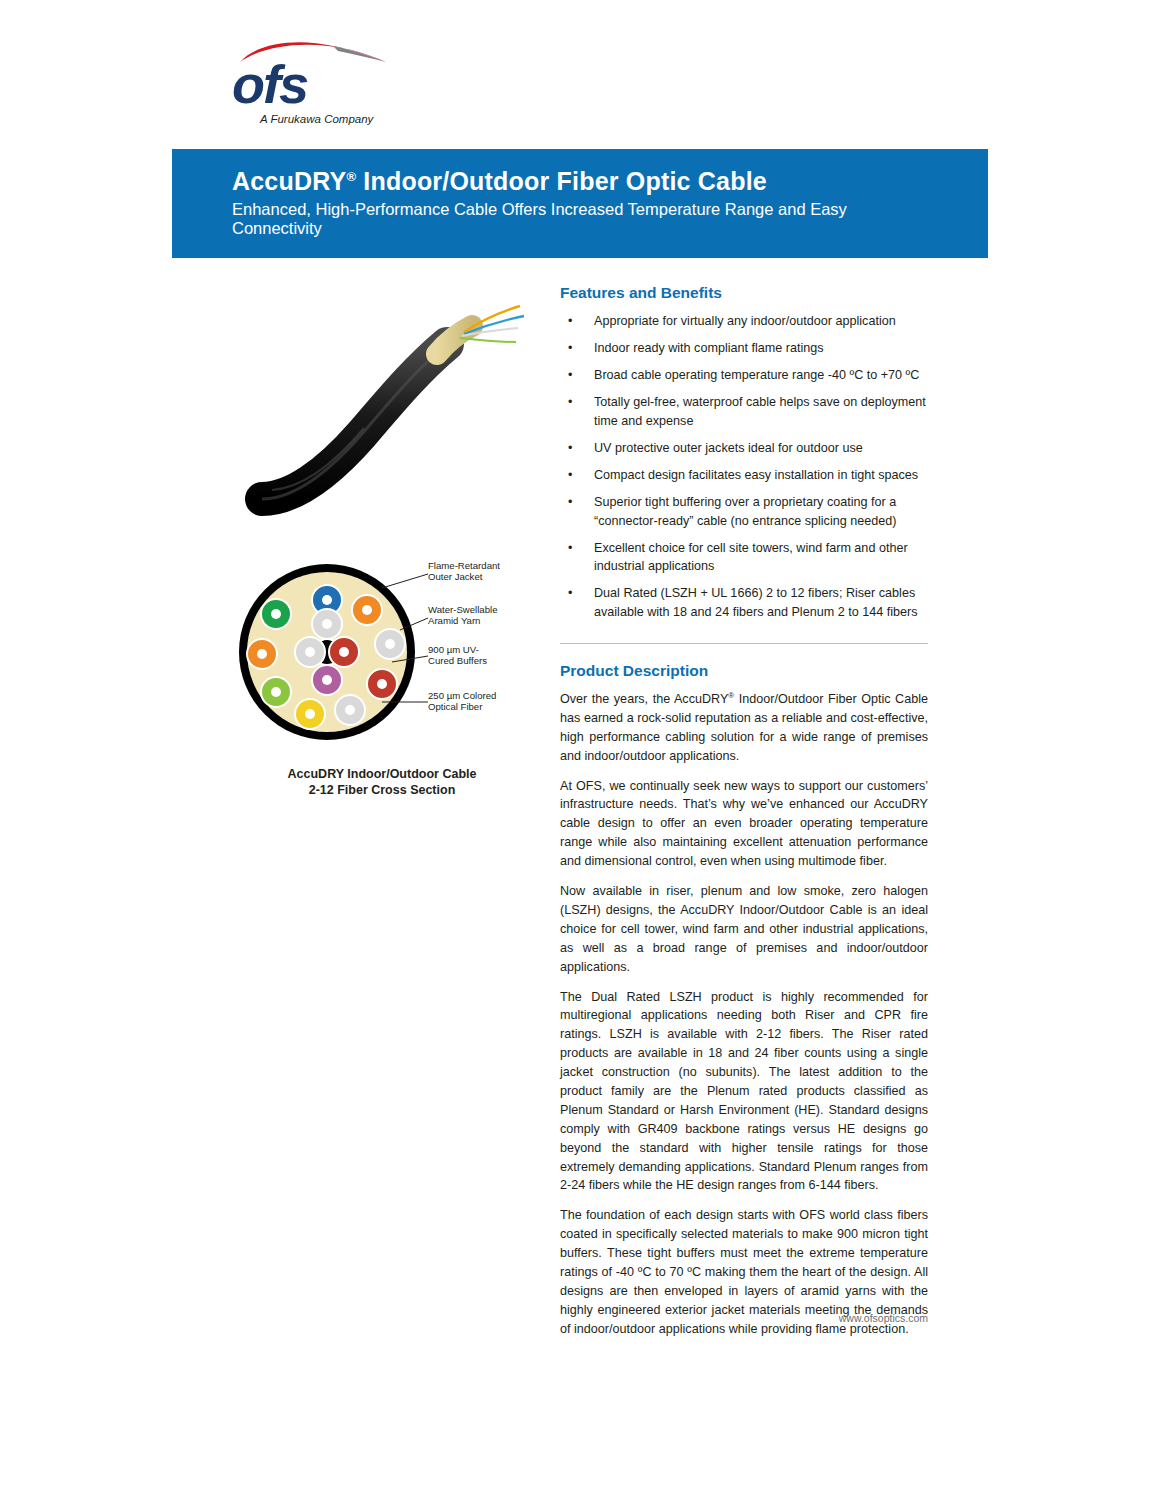ofs
A Furukawa Company
AccuDRY® Indoor/Outdoor Fiber Optic Cable
Enhanced, High-Performance Cable Offers Increased Temperature Range and Easy Connectivity
Flame-Retardant
Outer Jacket
Water-Swellable
Aramid Yarn
900 µm UV-
Cured Buffers
250 µm Colored
Optical Fiber
AccuDRY Indoor/Outdoor Cable
2-12 Fiber Cross Section
Features and Benefits
Appropriate for virtually any indoor/outdoor application
Indoor ready with compliant flame ratings
Broad cable operating temperature range -40 ºC to +70 ºC
Totally gel-free, waterproof cable helps save on deployment time and expense
UV protective outer jackets ideal for outdoor use
Compact design facilitates easy installation in tight spaces
Superior tight buffering over a proprietary coating for a “connector-ready” cable (no entrance splicing needed)
Excellent choice for cell site towers, wind farm and other industrial applications
Dual Rated (LSZH + UL 1666) 2 to 12 fibers; Riser cables available with 18 and 24 fibers and Plenum 2 to 144 fibers
Product Description
Over the years, the AccuDRY® Indoor/Outdoor Fiber Optic Cable has earned a rock-solid reputation as a reliable and cost-effective, high performance cabling solution for a wide range of premises and indoor/outdoor applications.
At OFS, we continually seek new ways to support our customers’ infrastructure needs. That’s why we’ve enhanced our AccuDRY cable design to offer an even broader operating temperature range while also maintaining excellent attenuation performance and dimensional control, even when using multimode fiber.
Now available in riser, plenum and low smoke, zero halogen (LSZH) designs, the AccuDRY Indoor/Outdoor Cable is an ideal choice for cell tower, wind farm and other industrial applications, as well as a broad range of premises and indoor/outdoor applications.
The Dual Rated LSZH product is highly recommended for multiregional applications needing both Riser and CPR fire ratings. LSZH is available with 2-12 fibers. The Riser rated products are available in 18 and 24 fiber counts using a single jacket construction (no subunits). The latest addition to the product family are the Plenum rated products classified as Plenum Standard or Harsh Environment (HE). Standard designs comply with GR409 backbone ratings versus HE designs go beyond the standard with higher tensile ratings for those extremely demanding applications. Standard Plenum ranges from 2-24 fibers while the HE design ranges from 6-144 fibers.
The foundation of each design starts with OFS world class fibers coated in specifically selected materials to make 900 micron tight buffers. These tight buffers must meet the extreme temperature ratings of -40 ºC to 70 ºC making them the heart of the design. All designs are then enveloped in layers of aramid yarns with the highly engineered exterior jacket materials meeting the demands of indoor/outdoor applications while providing flame protection.
www.ofsoptics.com